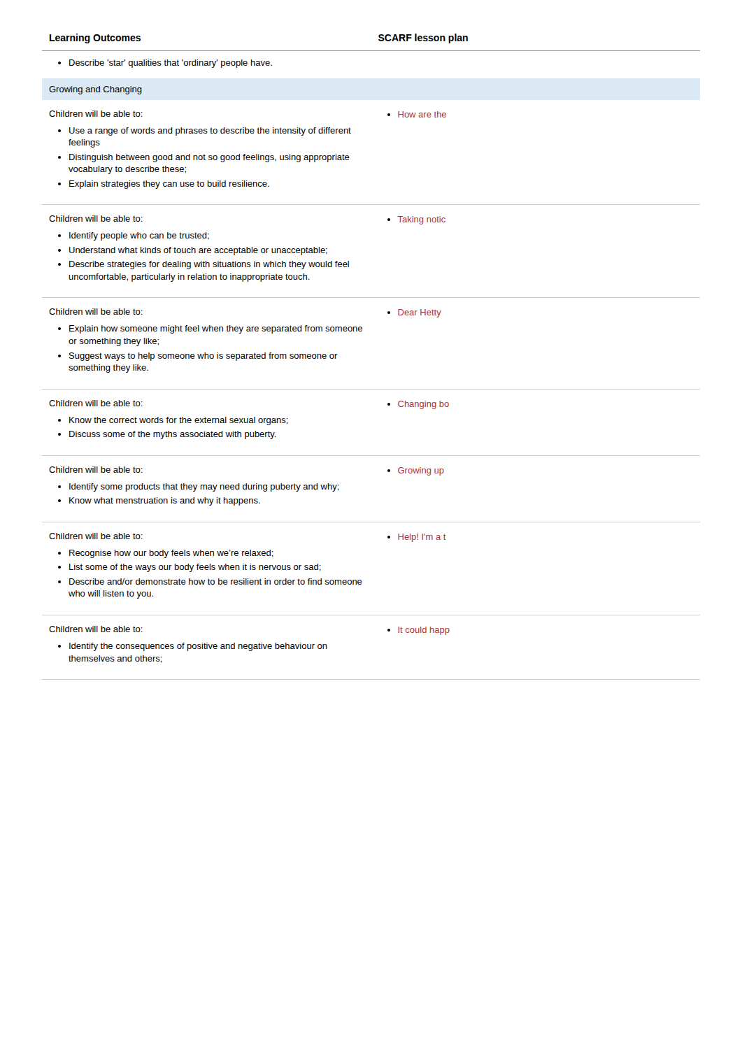| Learning Outcomes | SCARF lesson plan |
| --- | --- |
| Describe 'star' qualities that 'ordinary' people have. | |
| Growing and Changing |
| Children will be able to: Use a range of words and phrases to describe the intensity of different feelings Distinguish between good and not so good feelings, using appropriate vocabulary to describe these; Explain strategies they can use to build resilience. | How are the |
| Children will be able to: Identify people who can be trusted; Understand what kinds of touch are acceptable or unacceptable; Describe strategies for dealing with situations in which they would feel uncomfortable, particularly in relation to inappropriate touch. | Taking notic |
| Children will be able to: Explain how someone might feel when they are separated from someone or something they like; Suggest ways to help someone who is separated from someone or something they like. | Dear Hetty |
| Children will be able to: Know the correct words for the external sexual organs; Discuss some of the myths associated with puberty. | Changing bo |
| Children will be able to: Identify some products that they may need during puberty and why; Know what menstruation is and why it happens. | Growing up |
| Children will be able to: Recognise how our body feels when we’re relaxed; List some of the ways our body feels when it is nervous or sad; Describe and/or demonstrate how to be resilient in order to find someone who will listen to you. | Help! I'm a t |
| Children will be able to: Identify the consequences of positive and negative behaviour on themselves and others; | It could happ |